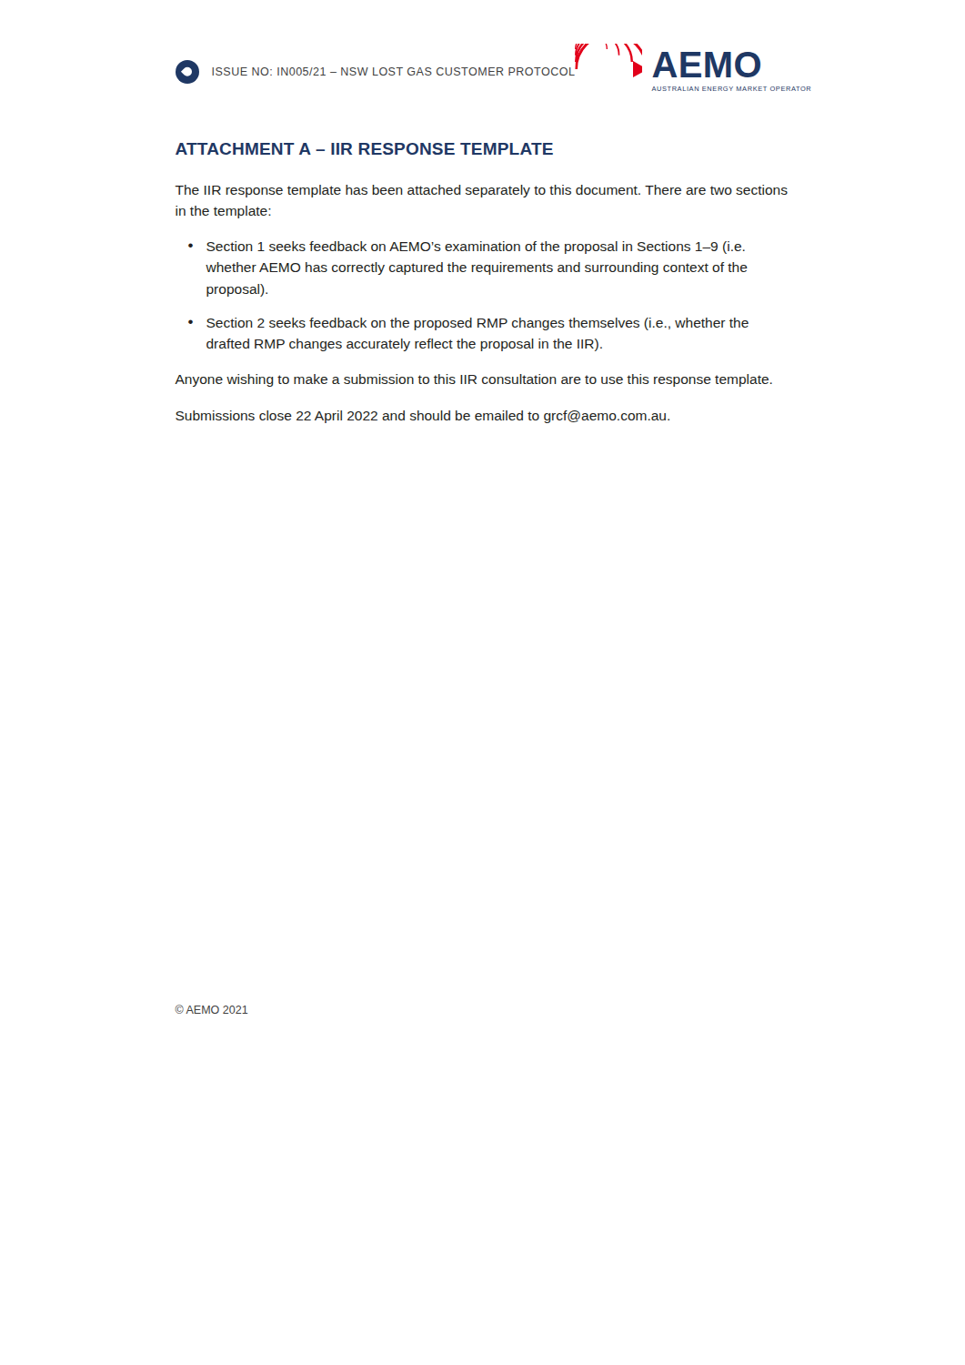Issue No: IN005/21 – NSW Lost Gas Customer Protocol
AEMO AUSTRALIAN ENERGY MARKET OPERATOR
Attachment A – IIR Response Template
The IIR response template has been attached separately to this document. There are two sections in the template:
Section 1 seeks feedback on AEMO’s examination of the proposal in Sections 1–9 (i.e. whether AEMO has correctly captured the requirements and surrounding context of the proposal).
Section 2 seeks feedback on the proposed RMP changes themselves (i.e., whether the drafted RMP changes accurately reflect the proposal in the IIR).
Anyone wishing to make a submission to this IIR consultation are to use this response template.
Submissions close 22 April 2022 and should be emailed to grcf@aemo.com.au.
© AEMO 2021